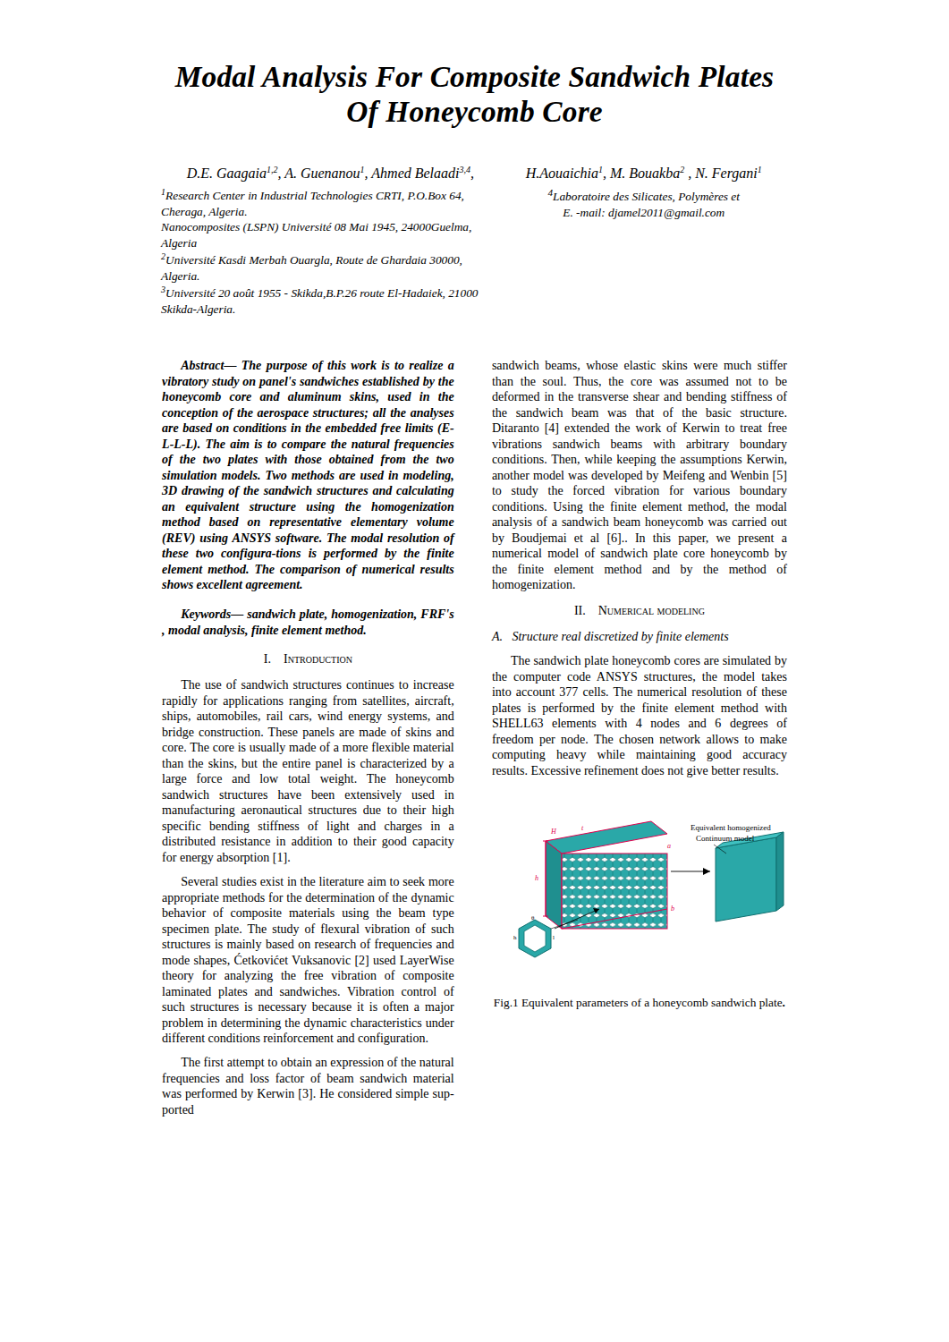Modal Analysis For Composite Sandwich Plates Of Honeycomb Core
| D.E. Gaagaia 1,2 , A. Guenanou 1 , Ahmed Belaadi 3,4 , 1 Research Center in Industrial Technologies CRTI, P.O.Box 64, Cheraga, Algeria. Nanocomposites (LSPN) Université 08 Mai 1945, 24000Guelma, Algeria 2 Université Kasdi Merbah Ouargla, Route de Ghardaia 30000, Algeria. 3 Université 20 août 1955 - Skikda,B.P.26 route El-Hadaiek, 21000 Skikda-Algeria. | H.Aouaichia 1 , M. Bouakba 2 , N. Fergani 1 4 Laboratoire des Silicates, Polymères et E. -mail: djamel2011@gmail.com |
| Abstract— The purpose of this work is to realize a vibratory study on panel's sandwiches established by the honeycomb core and aluminum skins, used in the conception of the aerospace structures; all the analyses are based on conditions in the embedded free limits (E-L-L-L). The aim is to compare the natural frequencies of the two plates with those obtained from the two simulation models. Two methods are used in modeling, 3D drawing of the sandwich structures and calculating an equivalent structure using the homogenization method based on representative elementary volume (REV) using ANSYS software. The modal resolution of these two configura-tions is performed by the finite element method. The comparison of numerical results shows excellent agreement. Keywords— sandwich plate, homogenization, FRF's , modal analysis, finite element method. I. Introduction The use of sandwich structures continues to increase rapidly for applications ranging from satellites, aircraft, ships, automobiles, rail cars, wind energy systems, and bridge construction. These panels are made of skins and core. The core is usually made of a more flexible material than the skins, but the entire panel is characterized by a large force and low total weight. The honeycomb sandwich structures have been extensively used in manufacturing aeronautical structures due to their high specific bending stiffness of light and charges in a distributed resistance in addition to their good capacity for energy absorption [1]. Several studies exist in the literature aim to seek more appropriate methods for the determination of the dynamic behavior of composite materials using the beam type specimen plate. The study of flexural vibration of such structures is mainly based on research of frequencies and mode shapes, Ćetkovićet Vuksanovic [2] used LayerWise theory for analyzing the free vibration of composite laminated plates and sandwiches. Vibration control of such structures is necessary because it is often a major problem in determining the dynamic characteristics under different conditions reinforcement and configuration. The first attempt to obtain an expression of the natural frequencies and loss factor of beam sandwich material was performed by Kerwin [3]. He considered simple sup-ported | sandwich beams, whose elastic skins were much stiffer than the soul. Thus, the core was assumed not to be deformed in the transverse shear and bending stiffness of the sandwich beam was that of the basic structure. Ditaranto [4] extended the work of Kerwin to treat free vibrations sandwich beams with arbitrary boundary conditions. Then, while keeping the assumptions Kerwin, another model was developed by Meifeng and Wenbin [5] to study the forced vibration for various boundary conditions. Using the finite element method, the modal analysis of a sandwich beam honeycomb was carried out by Boudjemai et al [6].. In this paper, we present a numerical model of sandwich plate core honeycomb by the finite element method and by the method of homogenization. II. Numerical modeling A. Structure real discretized by finite elements The sandwich plate honeycomb cores are simulated by the computer code ANSYS structures, the model takes into account 377 cells. The numerical resolution of these plates is performed by the finite element method with SHELL63 elements with 4 nodes and 6 degrees of freedom per node. The chosen network allows to make computing heavy while maintaining good accuracy results. Excessive refinement does not give better results. h H t b a θ l h Equivalent homogenized Continuum model Fig.1 Equivalent parameters of a honeycomb sandwich plate . |